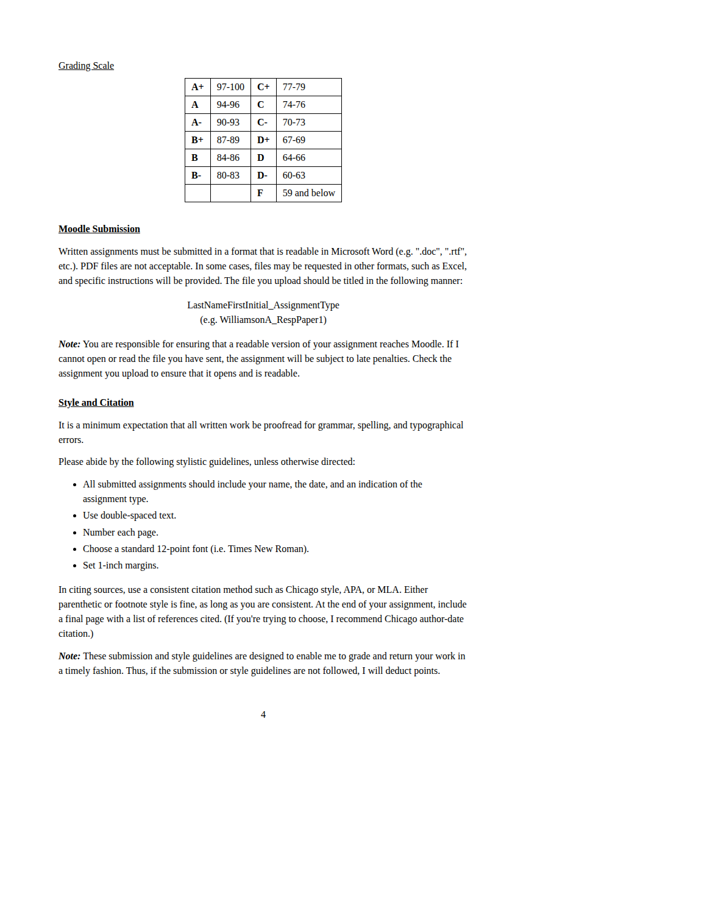Grading Scale
| A+ | 97-100 | C+ | 77-79 |
| A | 94-96 | C | 74-76 |
| A- | 90-93 | C- | 70-73 |
| B+ | 87-89 | D+ | 67-69 |
| B | 84-86 | D | 64-66 |
| B- | 80-83 | D- | 60-63 |
| | | F | 59 and below |
Moodle Submission
Written assignments must be submitted in a format that is readable in Microsoft Word (e.g. ".doc", ".rtf", etc.). PDF files are not acceptable. In some cases, files may be requested in other formats, such as Excel, and specific instructions will be provided. The file you upload should be titled in the following manner:
LastNameFirstInitial_AssignmentType
(e.g. WilliamsonA_RespPaper1)
Note: You are responsible for ensuring that a readable version of your assignment reaches Moodle. If I cannot open or read the file you have sent, the assignment will be subject to late penalties. Check the assignment you upload to ensure that it opens and is readable.
Style and Citation
It is a minimum expectation that all written work be proofread for grammar, spelling, and typographical errors.
Please abide by the following stylistic guidelines, unless otherwise directed:
All submitted assignments should include your name, the date, and an indication of the assignment type.
Use double-spaced text.
Number each page.
Choose a standard 12-point font (i.e. Times New Roman).
Set 1-inch margins.
In citing sources, use a consistent citation method such as Chicago style, APA, or MLA. Either parenthetic or footnote style is fine, as long as you are consistent. At the end of your assignment, include a final page with a list of references cited. (If you're trying to choose, I recommend Chicago author-date citation.)
Note: These submission and style guidelines are designed to enable me to grade and return your work in a timely fashion. Thus, if the submission or style guidelines are not followed, I will deduct points.
4